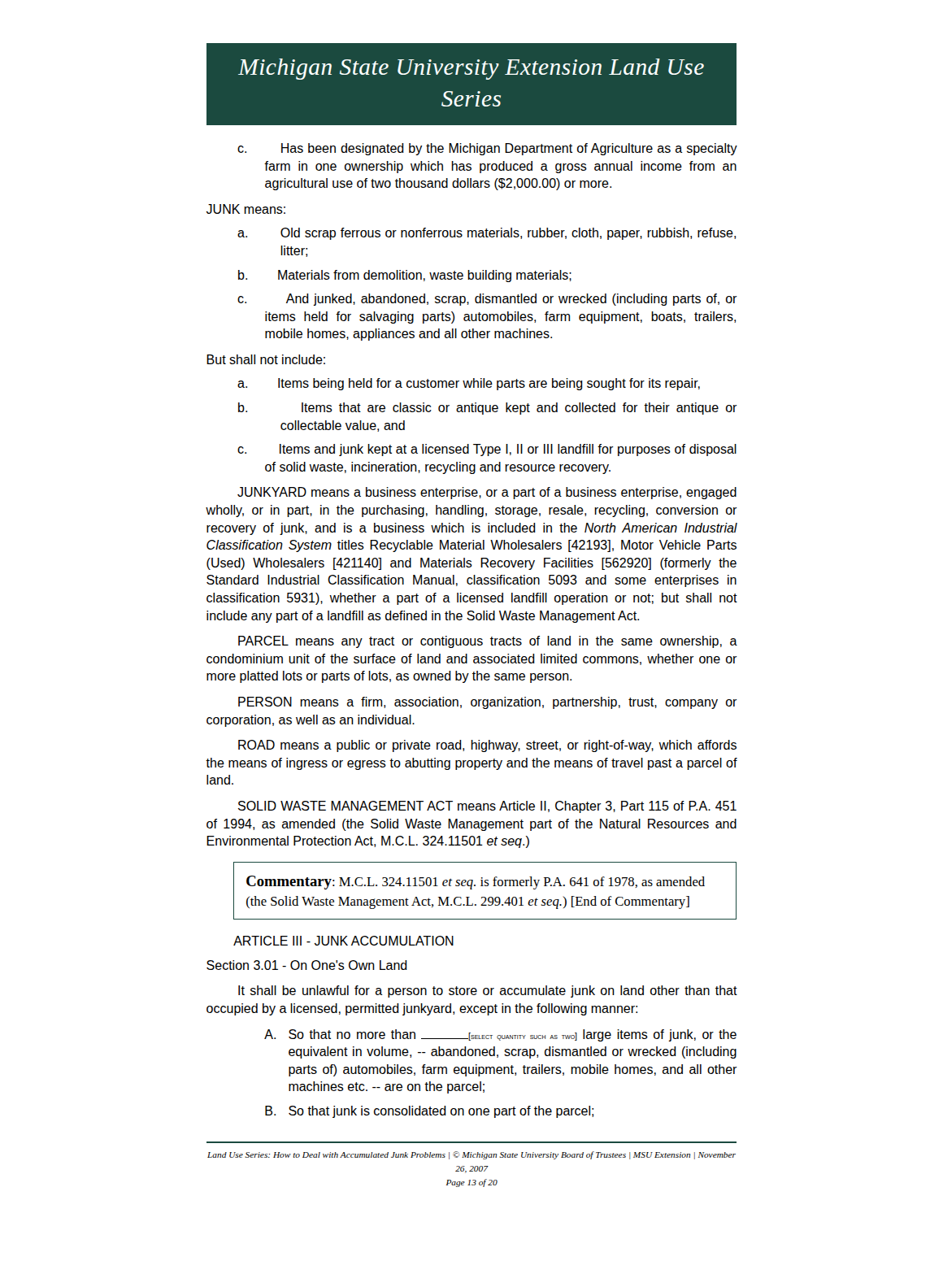Michigan State University Extension Land Use Series
c. Has been designated by the Michigan Department of Agriculture as a specialty farm in one ownership which has produced a gross annual income from an agricultural use of two thousand dollars ($2,000.00) or more.
JUNK means:
a. Old scrap ferrous or nonferrous materials, rubber, cloth, paper, rubbish, refuse, litter;
b. Materials from demolition, waste building materials;
c. And junked, abandoned, scrap, dismantled or wrecked (including parts of, or items held for salvaging parts) automobiles, farm equipment, boats, trailers, mobile homes, appliances and all other machines.
But shall not include:
a. Items being held for a customer while parts are being sought for its repair,
b. Items that are classic or antique kept and collected for their antique or collectable value, and
c. Items and junk kept at a licensed Type I, II or III landfill for purposes of disposal of solid waste, incineration, recycling and resource recovery.
JUNKYARD means a business enterprise, or a part of a business enterprise, engaged wholly, or in part, in the purchasing, handling, storage, resale, recycling, conversion or recovery of junk, and is a business which is included in the North American Industrial Classification System titles Recyclable Material Wholesalers [42193], Motor Vehicle Parts (Used) Wholesalers [421140] and Materials Recovery Facilities [562920] (formerly the Standard Industrial Classification Manual, classification 5093 and some enterprises in classification 5931), whether a part of a licensed landfill operation or not; but shall not include any part of a landfill as defined in the Solid Waste Management Act.
PARCEL means any tract or contiguous tracts of land in the same ownership, a condominium unit of the surface of land and associated limited commons, whether one or more platted lots or parts of lots, as owned by the same person.
PERSON means a firm, association, organization, partnership, trust, company or corporation, as well as an individual.
ROAD means a public or private road, highway, street, or right-of-way, which affords the means of ingress or egress to abutting property and the means of travel past a parcel of land.
SOLID WASTE MANAGEMENT ACT means Article II, Chapter 3, Part 115 of P.A. 451 of 1994, as amended (the Solid Waste Management part of the Natural Resources and Environmental Protection Act, M.C.L. 324.11501 et seq.)
Commentary: M.C.L. 324.11501 et seq. is formerly P.A. 641 of 1978, as amended (the Solid Waste Management Act, M.C.L. 299.401 et seq.) [End of Commentary]
ARTICLE III - JUNK ACCUMULATION
Section 3.01 - On One's Own Land
It shall be unlawful for a person to store or accumulate junk on land other than that occupied by a licensed, permitted junkyard, except in the following manner:
So that no more than [select quantity such as two] large items of junk, or the equivalent in volume, -- abandoned, scrap, dismantled or wrecked (including parts of) automobiles, farm equipment, trailers, mobile homes, and all other machines etc. -- are on the parcel;
So that junk is consolidated on one part of the parcel;
Land Use Series: How to Deal with Accumulated Junk Problems | © Michigan State University Board of Trustees | MSU Extension | November 26, 2007
Page 13 of 20